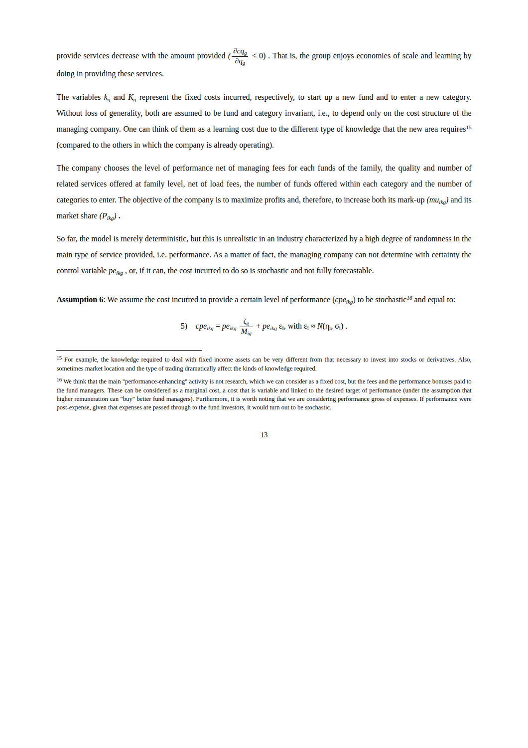provide services decrease with the amount provided (∂cqg∂qg < 0) . That is, the group enjoys economies of scale and learning by doing in providing these services.
The variables kg and Kg represent the fixed costs incurred, respectively, to start up a new fund and to enter a new category. Without loss of generality, both are assumed to be fund and category invariant, i.e., to depend only on the cost structure of the managing company. One can think of them as a learning cost due to the different type of knowledge that the new area requires15 (compared to the others in which the company is already operating).
The company chooses the level of performance net of managing fees for each funds of the family, the quality and number of related services offered at family level, net of load fees, the number of funds offered within each category and the number of categories to enter. The objective of the company is to maximize profits and, therefore, to increase both its mark-up (muikg) and its market share (Pikg) .
So far, the model is merely deterministic, but this is unrealistic in an industry characterized by a high degree of randomness in the main type of service provided, i.e. performance. As a matter of fact, the managing company can not determine with certainty the control variable peikg , or, if it can, the cost incurred to do so is stochastic and not fully forecastable.
Assumption 6: We assume the cost incurred to provide a certain level of performance (cpeikg) to be stochastic16 and equal to:
5) cpeikg = peikg ζg Mig + peikg εi, with εi ≈ N(ηi, σi) .
15 For example, the knowledge required to deal with fixed income assets can be very different from that necessary to invest into stocks or derivatives. Also, sometimes market location and the type of trading dramatically affect the kinds of knowledge required.
16 We think that the main "performance-enhancing" activity is not research, which we can consider as a fixed cost, but the fees and the performance bonuses paid to the fund managers. These can be considered as a marginal cost, a cost that is variable and linked to the desired target of performance (under the assumption that higher remuneration can "buy" better fund managers). Furthermore, it is worth noting that we are considering performance gross of expenses. If performance were post-expense, given that expenses are passed through to the fund investors, it would turn out to be stochastic.
13